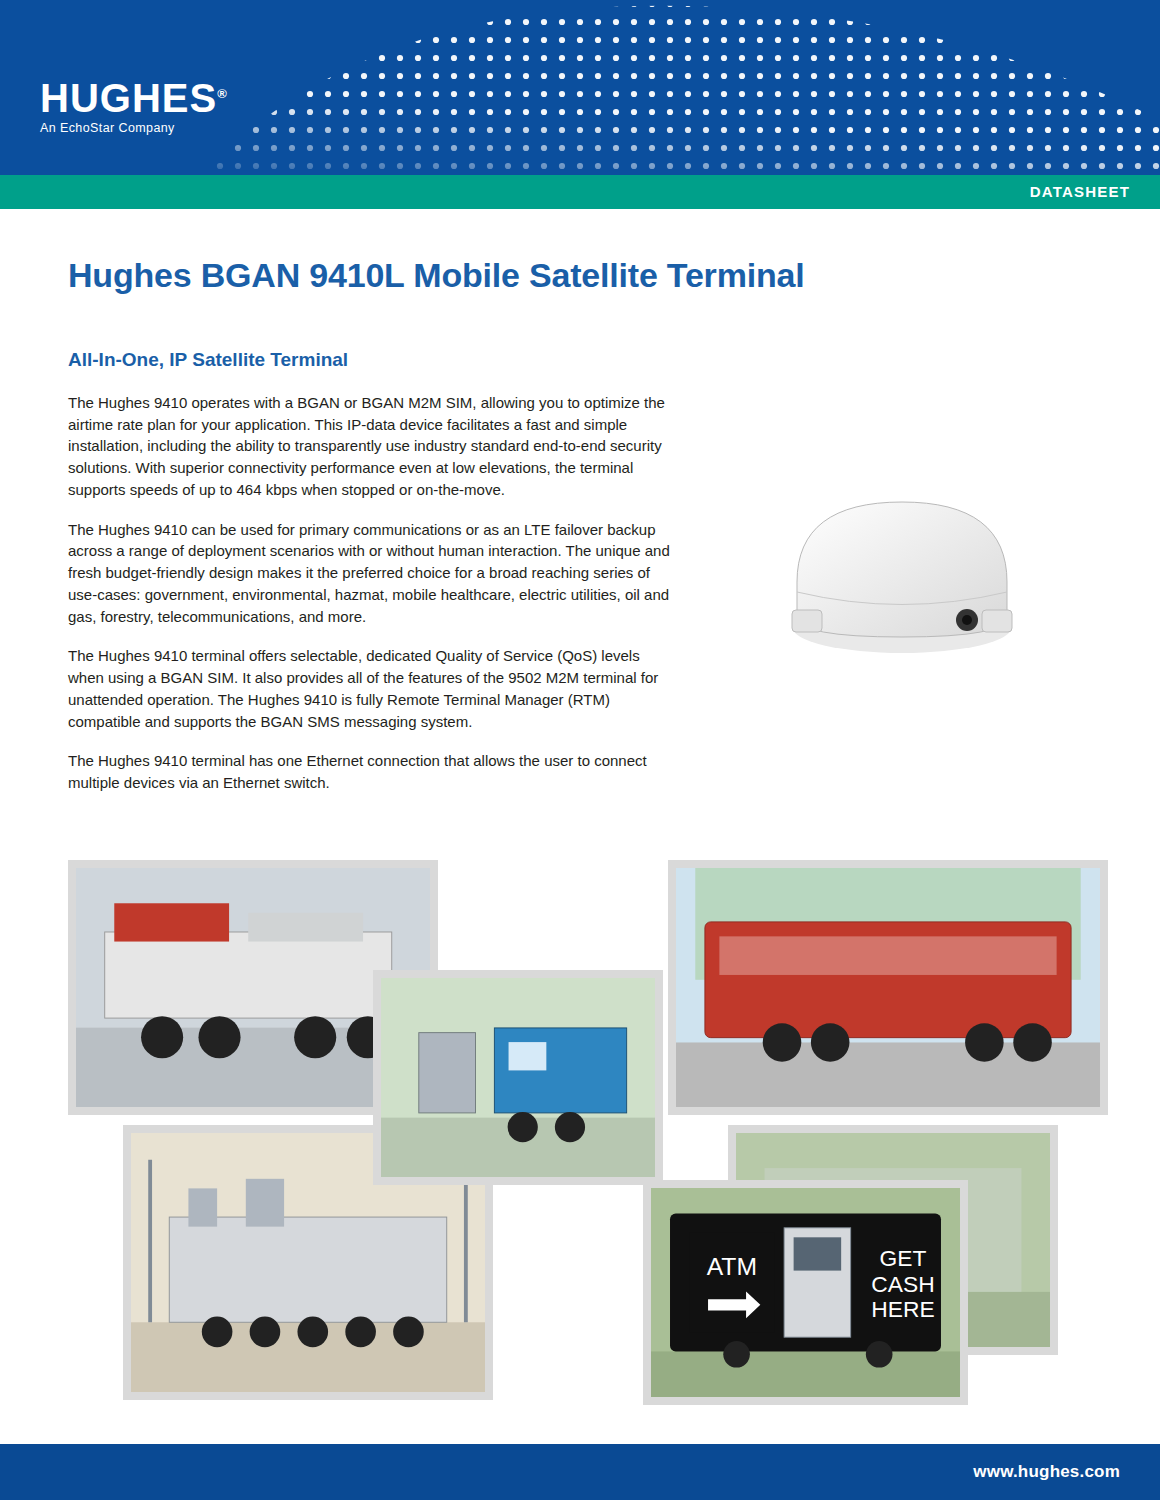HUGHES®
An EchoStar Company
DATASHEET
Hughes BGAN 9410L Mobile Satellite Terminal
All-In-One, IP Satellite Terminal
The Hughes 9410 operates with a BGAN or BGAN M2M SIM, allowing you to optimize the airtime rate plan for your application. This IP-data device facilitates a fast and simple installation, including the ability to transparently use industry standard end-to-end security solutions. With superior connectivity performance even at low elevations, the terminal supports speeds of up to 464 kbps when stopped or on-the-move.
The Hughes 9410 can be used for primary communications or as an LTE failover backup across a range of deployment scenarios with or without human interaction. The unique and fresh budget-friendly design makes it the preferred choice for a broad reaching series of use-cases: government, environmental, hazmat, mobile healthcare, electric utilities, oil and gas, forestry, telecommunications, and more.
The Hughes 9410 terminal offers selectable, dedicated Quality of Service (QoS) levels when using a BGAN SIM. It also provides all of the features of the 9502 M2M terminal for unattended operation. The Hughes 9410 is fully Remote Terminal Manager (RTM) compatible and supports the BGAN SMS messaging system.
The Hughes 9410 terminal has one Ethernet connection that allows the user to connect multiple devices via an Ethernet switch.
www.hughes.com